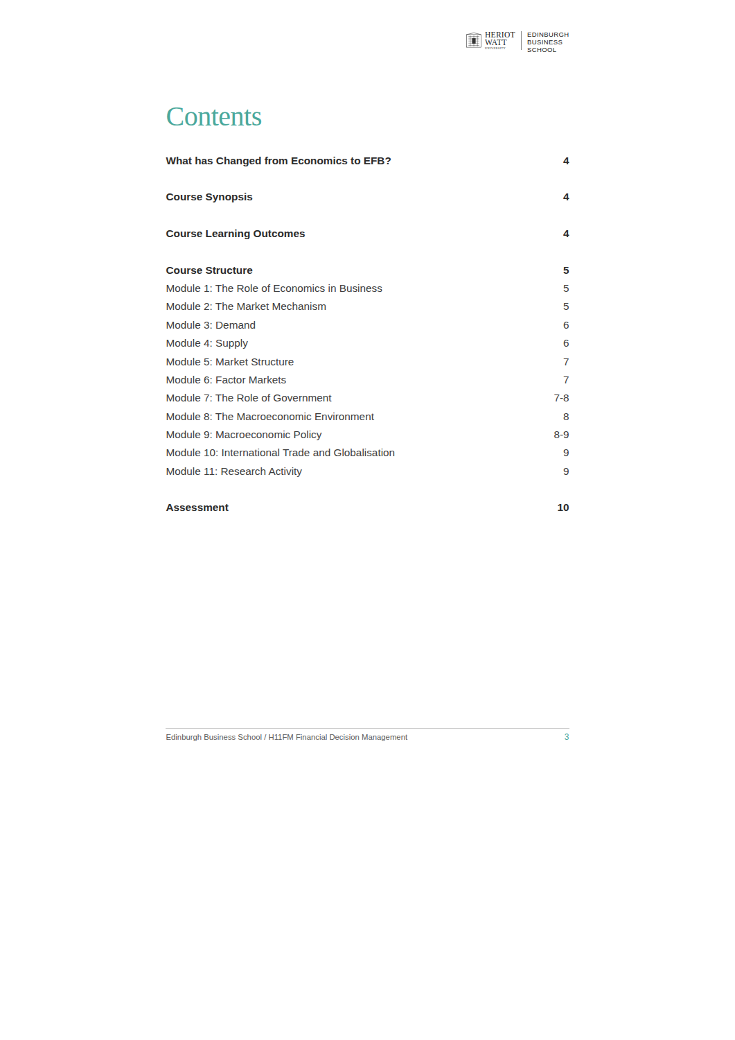HERIOT WATT UNIVERSITY
EDINBURGH BUSINESS SCHOOL
Contents
What has Changed from Economics to EFB? 4
Course Synopsis 4
Course Learning Outcomes 4
Course Structure 5
Module 1: The Role of Economics in Business 5
Module 2: The Market Mechanism 5
Module 3: Demand 6
Module 4: Supply 6
Module 5: Market Structure 7
Module 6: Factor Markets 7
Module 7: The Role of Government 7-8
Module 8: The Macroeconomic Environment 8
Module 9: Macroeconomic Policy 8-9
Module 10: International Trade and Globalisation 9
Module 11: Research Activity 9
Assessment 10
Edinburgh Business School / H11FM Financial Decision Management 3